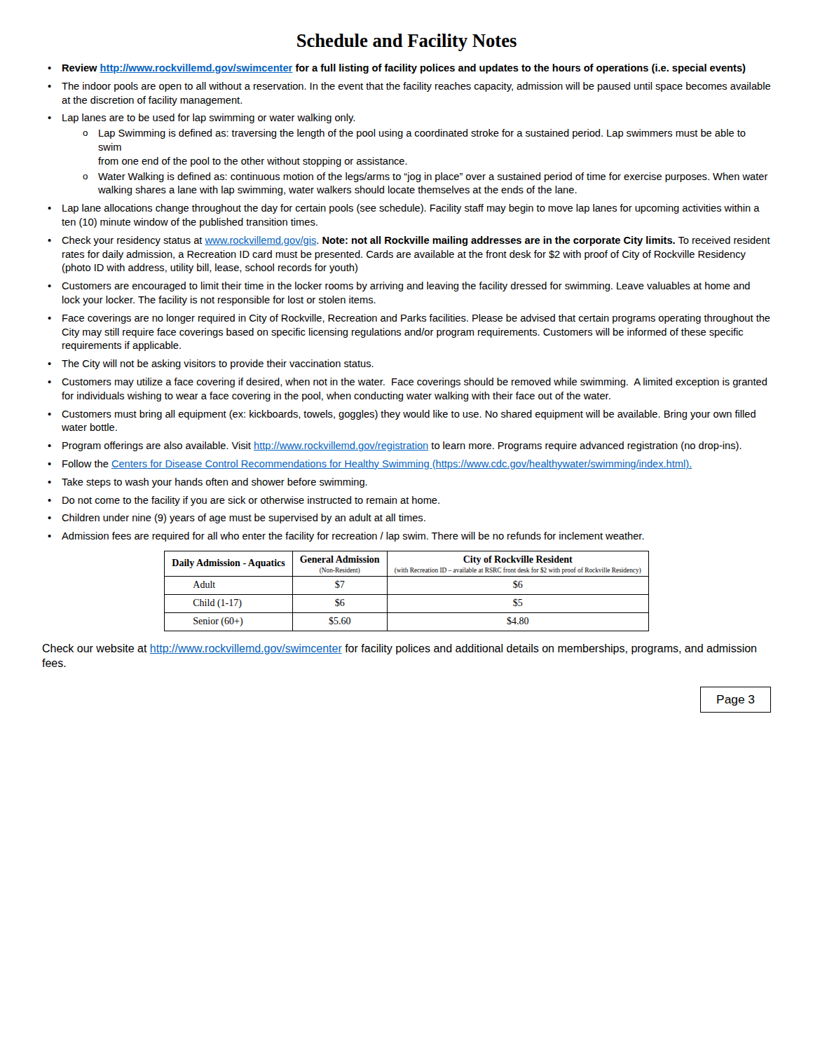Schedule and Facility Notes
Review http://www.rockvillemd.gov/swimcenter for a full listing of facility polices and updates to the hours of operations (i.e. special events)
The indoor pools are open to all without a reservation. In the event that the facility reaches capacity, admission will be paused until space becomes available at the discretion of facility management.
Lap lanes are to be used for lap swimming or water walking only.
Lap Swimming is defined as: traversing the length of the pool using a coordinated stroke for a sustained period. Lap swimmers must be able to swim
from one end of the pool to the other without stopping or assistance.
Water Walking is defined as: continuous motion of the legs/arms to “jog in place” over a sustained period of time for exercise purposes. When water walking shares a lane with lap swimming, water walkers should locate themselves at the ends of the lane.
Lap lane allocations change throughout the day for certain pools (see schedule). Facility staff may begin to move lap lanes for upcoming activities within a ten (10) minute window of the published transition times.
Check your residency status at www.rockvillemd.gov/gis. Note: not all Rockville mailing addresses are in the corporate City limits. To received resident rates for daily admission, a Recreation ID card must be presented. Cards are available at the front desk for $2 with proof of City of Rockville Residency (photo ID with address, utility bill, lease, school records for youth)
Customers are encouraged to limit their time in the locker rooms by arriving and leaving the facility dressed for swimming. Leave valuables at home and lock your locker. The facility is not responsible for lost or stolen items.
Face coverings are no longer required in City of Rockville, Recreation and Parks facilities. Please be advised that certain programs operating throughout the City may still require face coverings based on specific licensing regulations and/or program requirements. Customers will be informed of these specific requirements if applicable.
The City will not be asking visitors to provide their vaccination status.
Customers may utilize a face covering if desired, when not in the water. Face coverings should be removed while swimming. A limited exception is granted for individuals wishing to wear a face covering in the pool, when conducting water walking with their face out of the water.
Customers must bring all equipment (ex: kickboards, towels, goggles) they would like to use. No shared equipment will be available. Bring your own filled water bottle.
Program offerings are also available. Visit http://www.rockvillemd.gov/registration to learn more. Programs require advanced registration (no drop-ins).
Follow the Centers for Disease Control Recommendations for Healthy Swimming (https://www.cdc.gov/healthywater/swimming/index.html).
Take steps to wash your hands often and shower before swimming.
Do not come to the facility if you are sick or otherwise instructed to remain at home.
Children under nine (9) years of age must be supervised by an adult at all times.
Admission fees are required for all who enter the facility for recreation / lap swim. There will be no refunds for inclement weather.
| Daily Admission - Aquatics | General Admission (Non-Resident) | City of Rockville Resident (with Recreation ID – available at RSRC front desk for $2 with proof of Rockville Residency) |
| --- | --- | --- |
| Adult | $7 | $6 |
| Child (1-17) | $6 | $5 |
| Senior (60+) | $5.60 | $4.80 |
Check our website at http://www.rockvillemd.gov/swimcenter for facility polices and additional details on memberships, programs, and admission fees.
Page 3